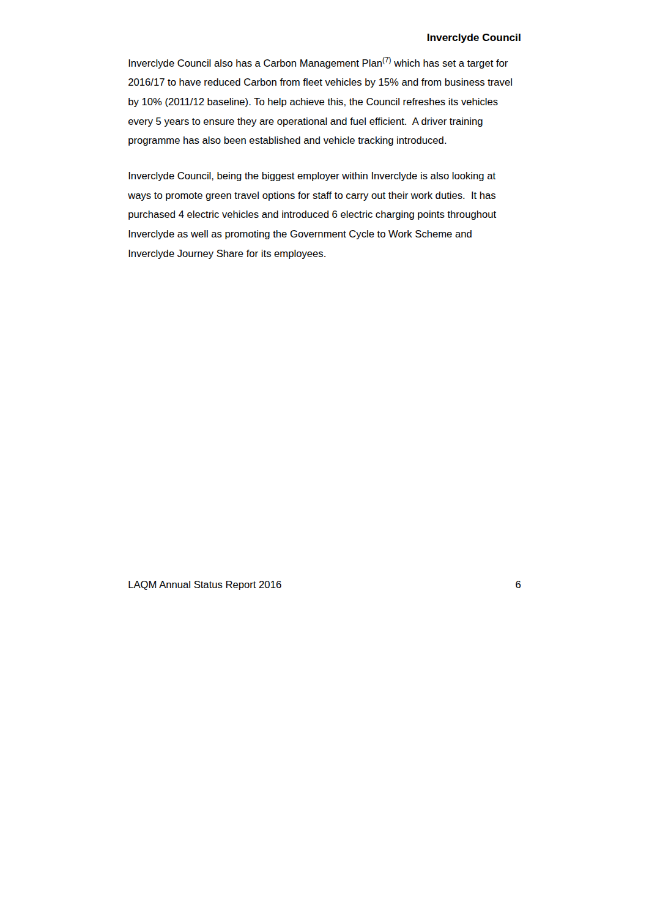Inverclyde Council
Inverclyde Council also has a Carbon Management Plan(7) which has set a target for 2016/17 to have reduced Carbon from fleet vehicles by 15% and from business travel by 10% (2011/12 baseline). To help achieve this, the Council refreshes its vehicles every 5 years to ensure they are operational and fuel efficient. A driver training programme has also been established and vehicle tracking introduced.
Inverclyde Council, being the biggest employer within Inverclyde is also looking at ways to promote green travel options for staff to carry out their work duties. It has purchased 4 electric vehicles and introduced 6 electric charging points throughout Inverclyde as well as promoting the Government Cycle to Work Scheme and Inverclyde Journey Share for its employees.
LAQM Annual Status Report 2016 6